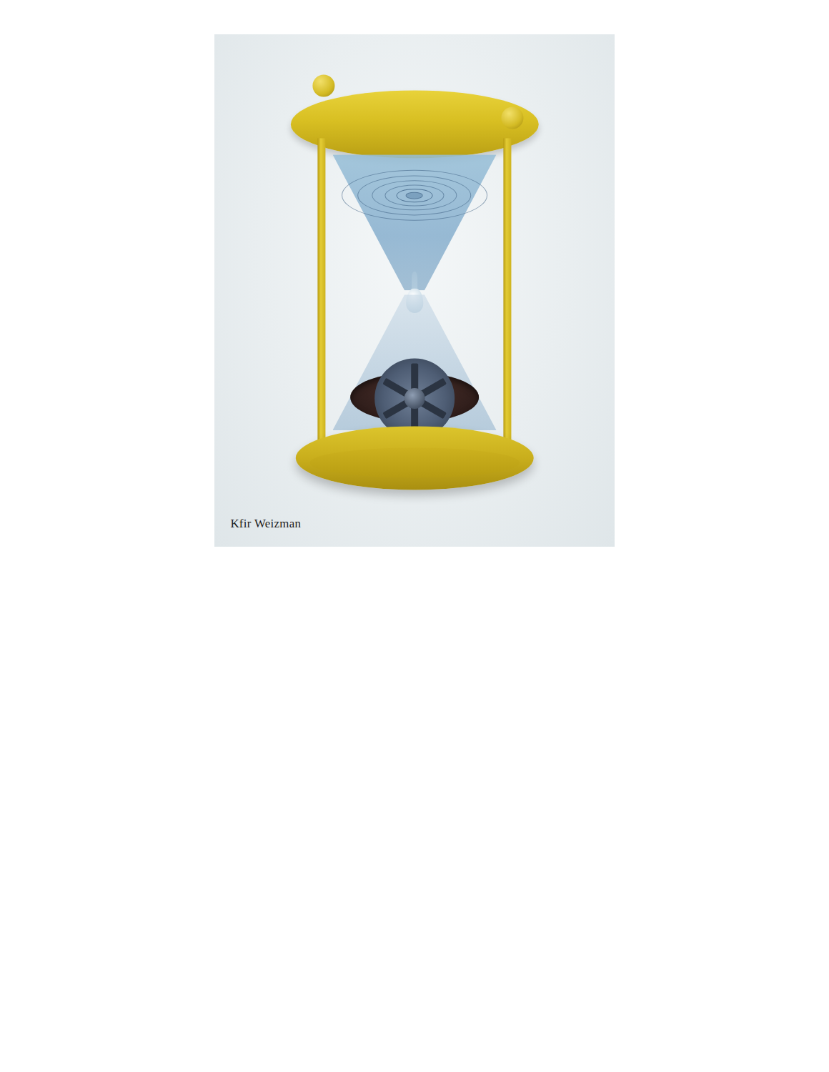Kfir Weizman
Kfir Weizman